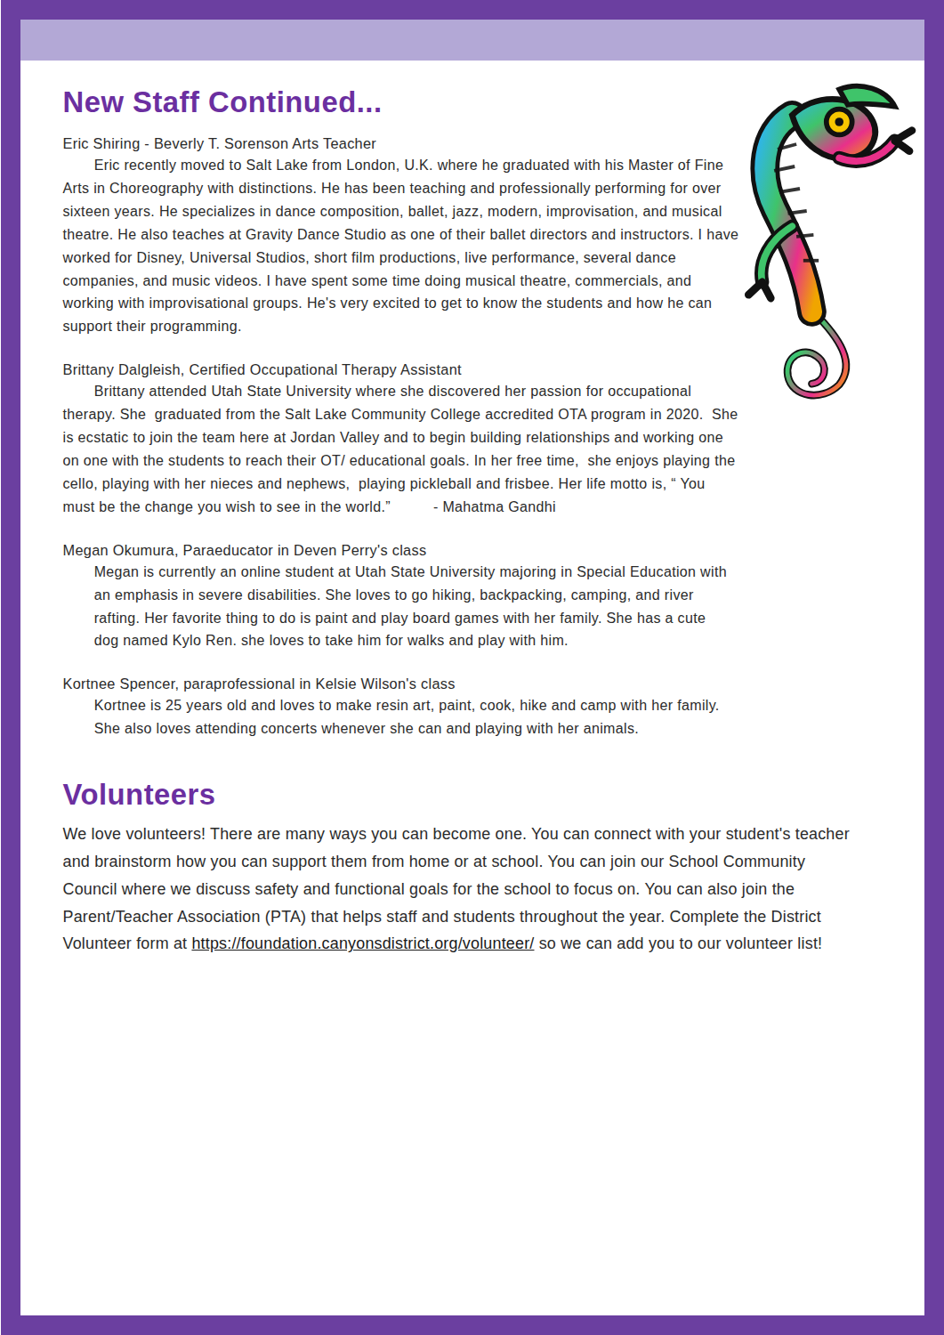New Staff Continued...
Eric Shiring - Beverly T. Sorenson Arts Teacher
Eric recently moved to Salt Lake from London, U.K. where he graduated with his Master of Fine Arts in Choreography with distinctions. He has been teaching and professionally performing for over sixteen years. He specializes in dance composition, ballet, jazz, modern, improvisation, and musical theatre. He also teaches at Gravity Dance Studio as one of their ballet directors and instructors. I have worked for Disney, Universal Studios, short film productions, live performance, several dance companies, and music videos. I have spent some time doing musical theatre, commercials, and working with improvisational groups. He's very excited to get to know the students and how he can support their programming.
Brittany Dalgleish, Certified Occupational Therapy Assistant
Brittany attended Utah State University where she discovered her passion for occupational therapy. She graduated from the Salt Lake Community College accredited OTA program in 2020. She is ecstatic to join the team here at Jordan Valley and to begin building relationships and working one on one with the students to reach their OT/ educational goals. In her free time, she enjoys playing the cello, playing with her nieces and nephews, playing pickleball and frisbee. Her life motto is, “ You must be the change you wish to see in the world.” - Mahatma Gandhi
Megan Okumura, Paraeducator in Deven Perry's class
Megan is currently an online student at Utah State University majoring in Special Education with an emphasis in severe disabilities. She loves to go hiking, backpacking, camping, and river rafting. Her favorite thing to do is paint and play board games with her family. She has a cute dog named Kylo Ren. she loves to take him for walks and play with him.
Kortnee Spencer, paraprofessional in Kelsie Wilson's class
Kortnee is 25 years old and loves to make resin art, paint, cook, hike and camp with her family. She also loves attending concerts whenever she can and playing with her animals.
Volunteers
We love volunteers! There are many ways you can become one. You can connect with your student's teacher and brainstorm how you can support them from home or at school. You can join our School Community Council where we discuss safety and functional goals for the school to focus on. You can also join the Parent/Teacher Association (PTA) that helps staff and students throughout the year. Complete the District Volunteer form at https://foundation.canyonsdistrict.org/volunteer/ so we can add you to our volunteer list!